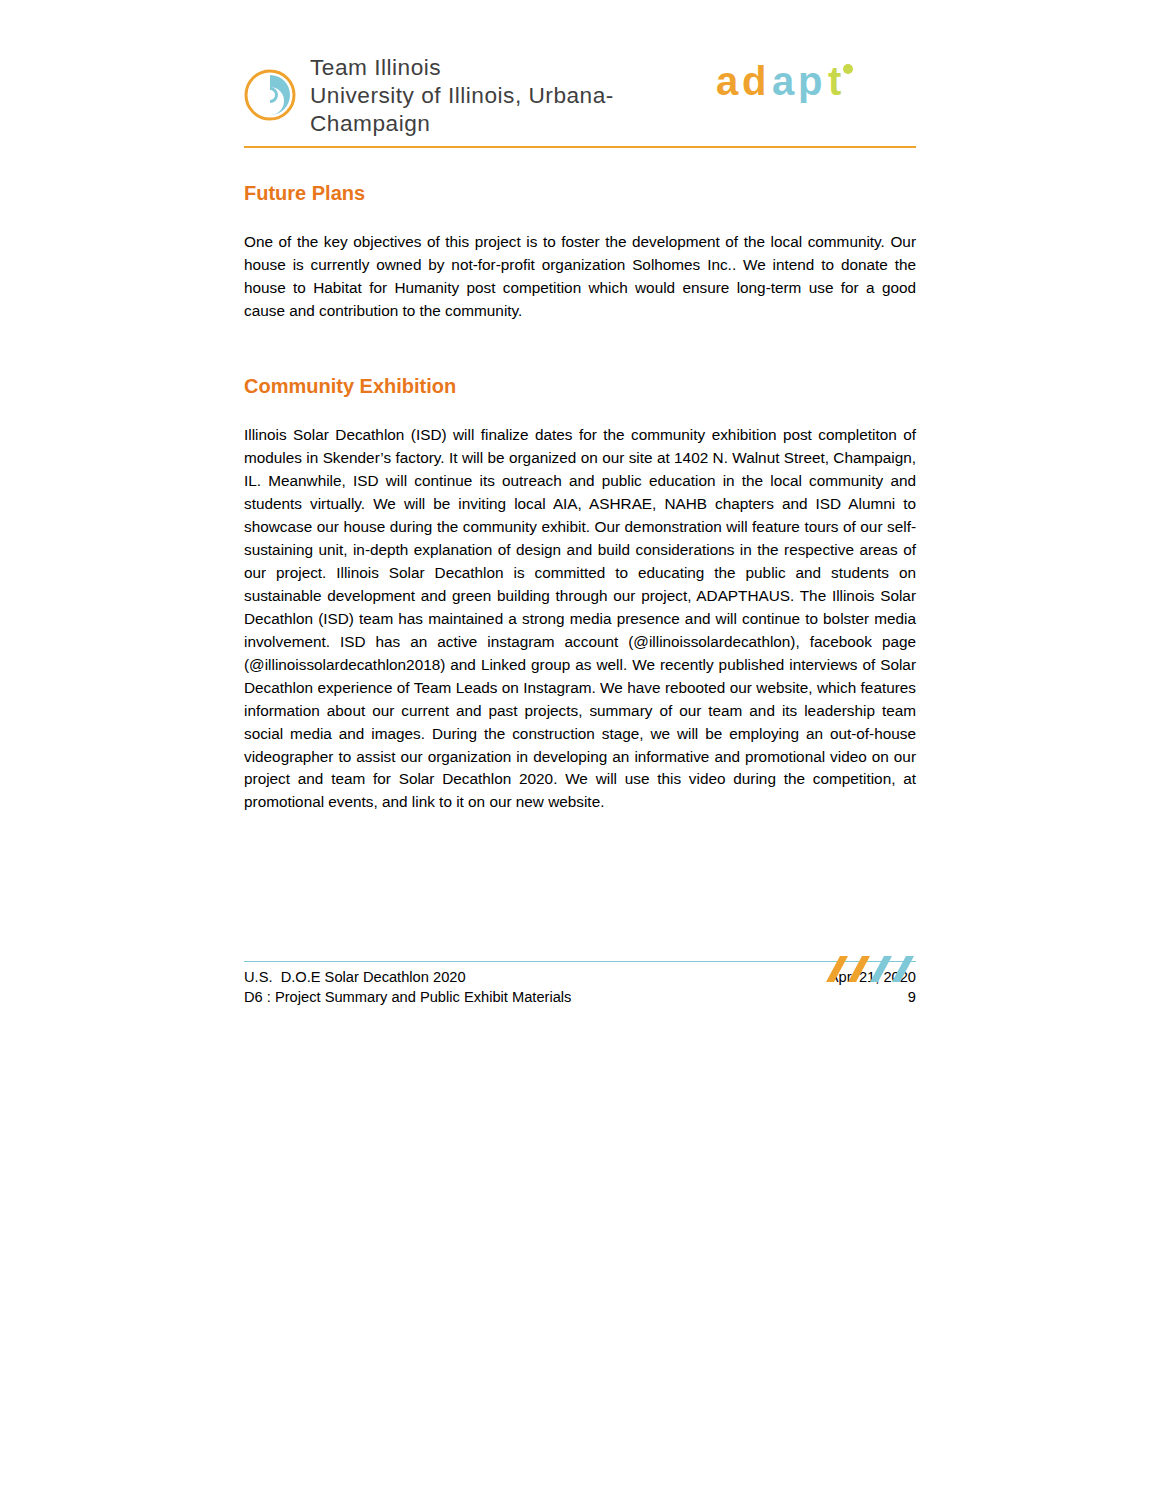Team Illinois
University of Illinois, Urbana-Champaign
a d a p t
Future Plans
One of the key objectives of this project is to foster the development of the local community. Our house is currently owned by not-for-profit organization Solhomes Inc.. We intend to donate the house to Habitat for Humanity post competition which would ensure long-term use for a good cause and contribution to the community.
Community Exhibition
Illinois Solar Decathlon (ISD) will finalize dates for the community exhibition post completiton of modules in Skender’s factory. It will be organized on our site at 1402 N. Walnut Street, Champaign, IL. Meanwhile, ISD will continue its outreach and public education in the local community and students virtually. We will be inviting local AIA, ASHRAE, NAHB chapters and ISD Alumni to showcase our house during the community exhibit. Our demonstration will feature tours of our self-sustaining unit, in-depth explanation of design and build considerations in the respective areas of our project. Illinois Solar Decathlon is committed to educating the public and students on sustainable development and green building through our project, ADAPTHAUS. The Illinois Solar Decathlon (ISD) team has maintained a strong media presence and will continue to bolster media involvement. ISD has an active instagram account (@illinoissolardecathlon), facebook page (@illinoissolardecathlon2018) and Linked group as well. We recently published interviews of Solar Decathlon experience of Team Leads on Instagram. We have rebooted our website, which features information about our current and past projects, summary of our team and its leadership team social media and images. During the construction stage, we will be employing an out-of-house videographer to assist our organization in developing an informative and promotional video on our project and team for Solar Decathlon 2020. We will use this video during the competition, at promotional events, and link to it on our new website.
U.S. D.O.E Solar Decathlon 2020
D6 : Project Summary and Public Exhibit Materials
Apr. 21, 2020
9